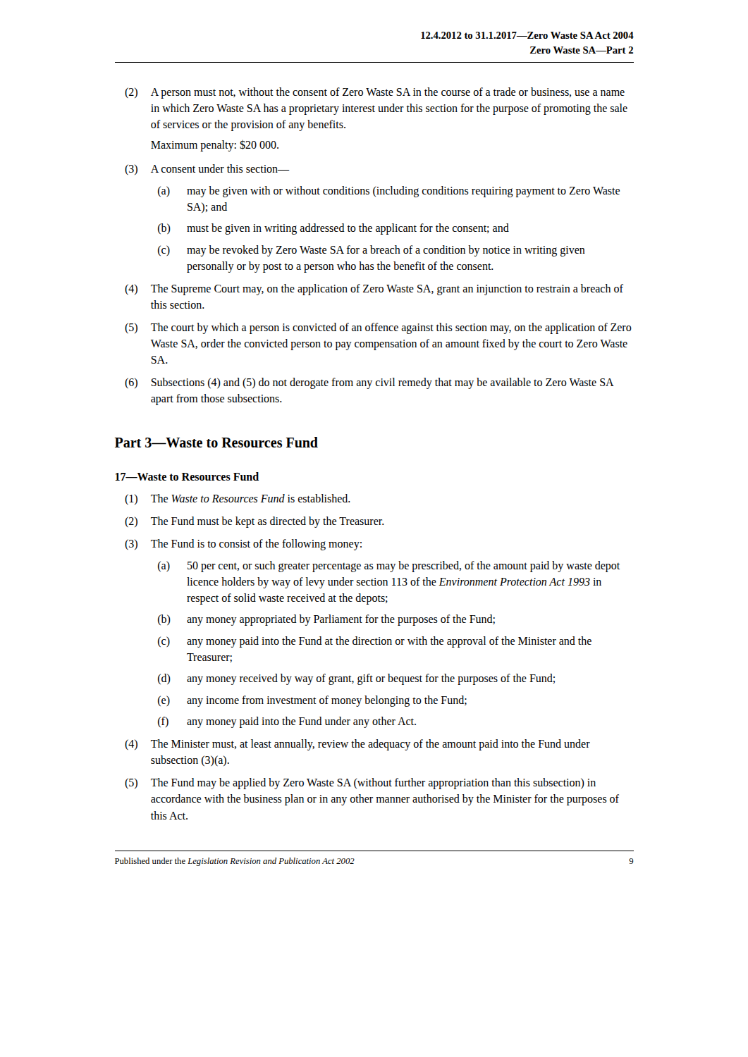12.4.2012 to 31.1.2017—Zero Waste SA Act 2004 Zero Waste SA—Part 2
(2) A person must not, without the consent of Zero Waste SA in the course of a trade or business, use a name in which Zero Waste SA has a proprietary interest under this section for the purpose of promoting the sale of services or the provision of any benefits.
Maximum penalty: $20 000.
(3) A consent under this section—
(a) may be given with or without conditions (including conditions requiring payment to Zero Waste SA); and
(b) must be given in writing addressed to the applicant for the consent; and
(c) may be revoked by Zero Waste SA for a breach of a condition by notice in writing given personally or by post to a person who has the benefit of the consent.
(4) The Supreme Court may, on the application of Zero Waste SA, grant an injunction to restrain a breach of this section.
(5) The court by which a person is convicted of an offence against this section may, on the application of Zero Waste SA, order the convicted person to pay compensation of an amount fixed by the court to Zero Waste SA.
(6) Subsections (4) and (5) do not derogate from any civil remedy that may be available to Zero Waste SA apart from those subsections.
Part 3—Waste to Resources Fund
17—Waste to Resources Fund
(1) The Waste to Resources Fund is established.
(2) The Fund must be kept as directed by the Treasurer.
(3) The Fund is to consist of the following money:
(a) 50 per cent, or such greater percentage as may be prescribed, of the amount paid by waste depot licence holders by way of levy under section 113 of the Environment Protection Act 1993 in respect of solid waste received at the depots;
(b) any money appropriated by Parliament for the purposes of the Fund;
(c) any money paid into the Fund at the direction or with the approval of the Minister and the Treasurer;
(d) any money received by way of grant, gift or bequest for the purposes of the Fund;
(e) any income from investment of money belonging to the Fund;
(f) any money paid into the Fund under any other Act.
(4) The Minister must, at least annually, review the adequacy of the amount paid into the Fund under subsection (3)(a).
(5) The Fund may be applied by Zero Waste SA (without further appropriation than this subsection) in accordance with the business plan or in any other manner authorised by the Minister for the purposes of this Act.
Published under the Legislation Revision and Publication Act 2002 9